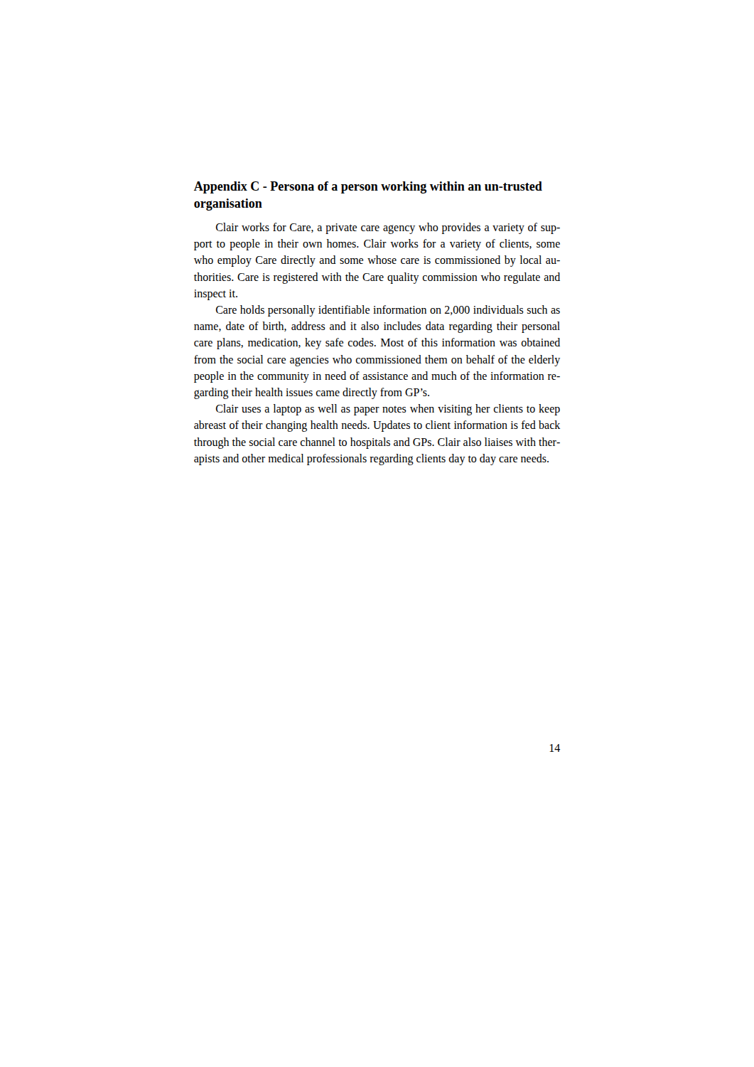Appendix C - Persona of a person working within an un-trusted organisation
Clair works for Care, a private care agency who provides a variety of support to people in their own homes. Clair works for a variety of clients, some who employ Care directly and some whose care is commissioned by local authorities. Care is registered with the Care quality commission who regulate and inspect it.
Care holds personally identifiable information on 2,000 individuals such as name, date of birth, address and it also includes data regarding their personal care plans, medication, key safe codes. Most of this information was obtained from the social care agencies who commissioned them on behalf of the elderly people in the community in need of assistance and much of the information regarding their health issues came directly from GP’s.
Clair uses a laptop as well as paper notes when visiting her clients to keep abreast of their changing health needs. Updates to client information is fed back through the social care channel to hospitals and GPs. Clair also liaises with therapists and other medical professionals regarding clients day to day care needs.
14